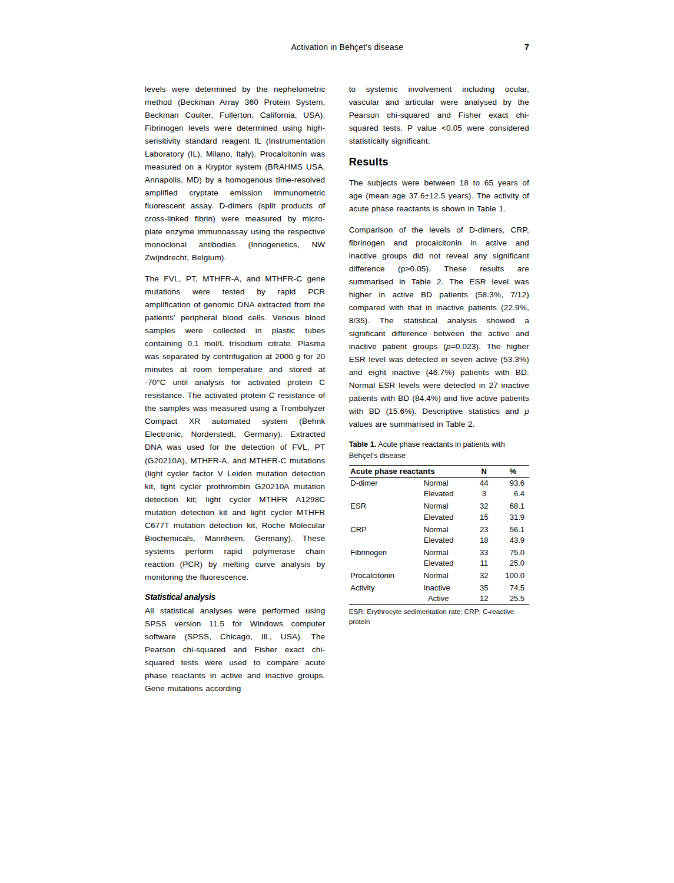Activation in Behçet's disease 7
levels were determined by the nephelometric method (Beckman Array 360 Protein System, Beckman Coulter, Fullerton, California, USA). Fibrinogen levels were determined using high-sensitivity standard reagent IL (Instrumentation Laboratory (IL), Milano, Italy). Procalcitonin was measured on a Kryptor system (BRAHMS USA, Annapolis, MD) by a homogenous time-resolved amplified cryptate emission immunometric fluorescent assay. D-dimers (split products of cross-linked fibrin) were measured by micro-plate enzyme immunoassay using the respective monoclonal antibodies (Innogenetics, NW Zwijndrecht, Belgium).
The FVL, PT, MTHFR-A, and MTHFR-C gene mutations were tested by rapid PCR amplification of genomic DNA extracted from the patients' peripheral blood cells. Venous blood samples were collected in plastic tubes containing 0.1 mol/L trisodium citrate. Plasma was separated by centrifugation at 2000 g for 20 minutes at room temperature and stored at -70°C until analysis for activated protein C resistance. The activated protein C resistance of the samples was measured using a Trombolyzer Compact XR automated system (Behnk Electronic, Norderstedt, Germany). Extracted DNA was used for the detection of FVL, PT (G20210A), MTHFR-A, and MTHFR-C mutations (light cycler factor V Leiden mutation detection kit, light cycler prothrombin G20210A mutation detection kit; light cycler MTHFR A1298C mutation detection kit and light cycler MTHFR C677T mutation detection kit, Roche Molecular Biochemicals, Mannheim, Germany). These systems perform rapid polymerase chain reaction (PCR) by melting curve analysis by monitoring the fluorescence.
Statistical analysis
All statistical analyses were performed using SPSS version 11.5 for Windows computer software (SPSS, Chicago, Ill., USA). The Pearson chi-squared and Fisher exact chi-squared tests were used to compare acute phase reactants in active and inactive groups. Gene mutations according
to systemic involvement including ocular, vascular and articular were analysed by the Pearson chi-squared and Fisher exact chi-squared tests. P value <0.05 were considered statistically significant.
Results
The subjects were between 18 to 65 years of age (mean age 37.6±12.5 years). The activity of acute phase reactants is shown in Table 1.
Comparison of the levels of D-dimers, CRP, fibrinogen and procalcitonin in active and inactive groups did not reveal any significant difference (p>0.05). These results are summarised in Table 2. The ESR level was higher in active BD patients (58.3%, 7/12) compared with that in inactive patients (22.9%, 8/35). The statistical analysis showed a significant difference between the active and inactive patient groups (p=0.023). The higher ESR level was detected in seven active (53.3%) and eight inactive (46.7%) patients with BD. Normal ESR levels were detected in 27 inactive patients with BD (84.4%) and five active patients with BD (15.6%). Descriptive statistics and p values are summarised in Table 2.
Table 1. Acute phase reactants in patients with Behçet's disease
| Acute phase reactants | N | % |
| --- | --- | --- |
| D-dimer | Normal | 44 | 93.6 |
| | Elevated | 3 | 6.4 |
| ESR | Normal | 32 | 68.1 |
| | Elevated | 15 | 31.9 |
| CRP | Normal | 23 | 56.1 |
| | Elevated | 18 | 43.9 |
| Fibrinogen | Normal | 33 | 75.0 |
| | Elevated | 11 | 25.0 |
| Procalcitonin | Normal | 32 | 100.0 |
| Activity | Inactive | 35 | 74.5 |
| | Active | 12 | 25.5 |
ESR: Erythrocyte sedimentation rate; CRP: C-reactive protein